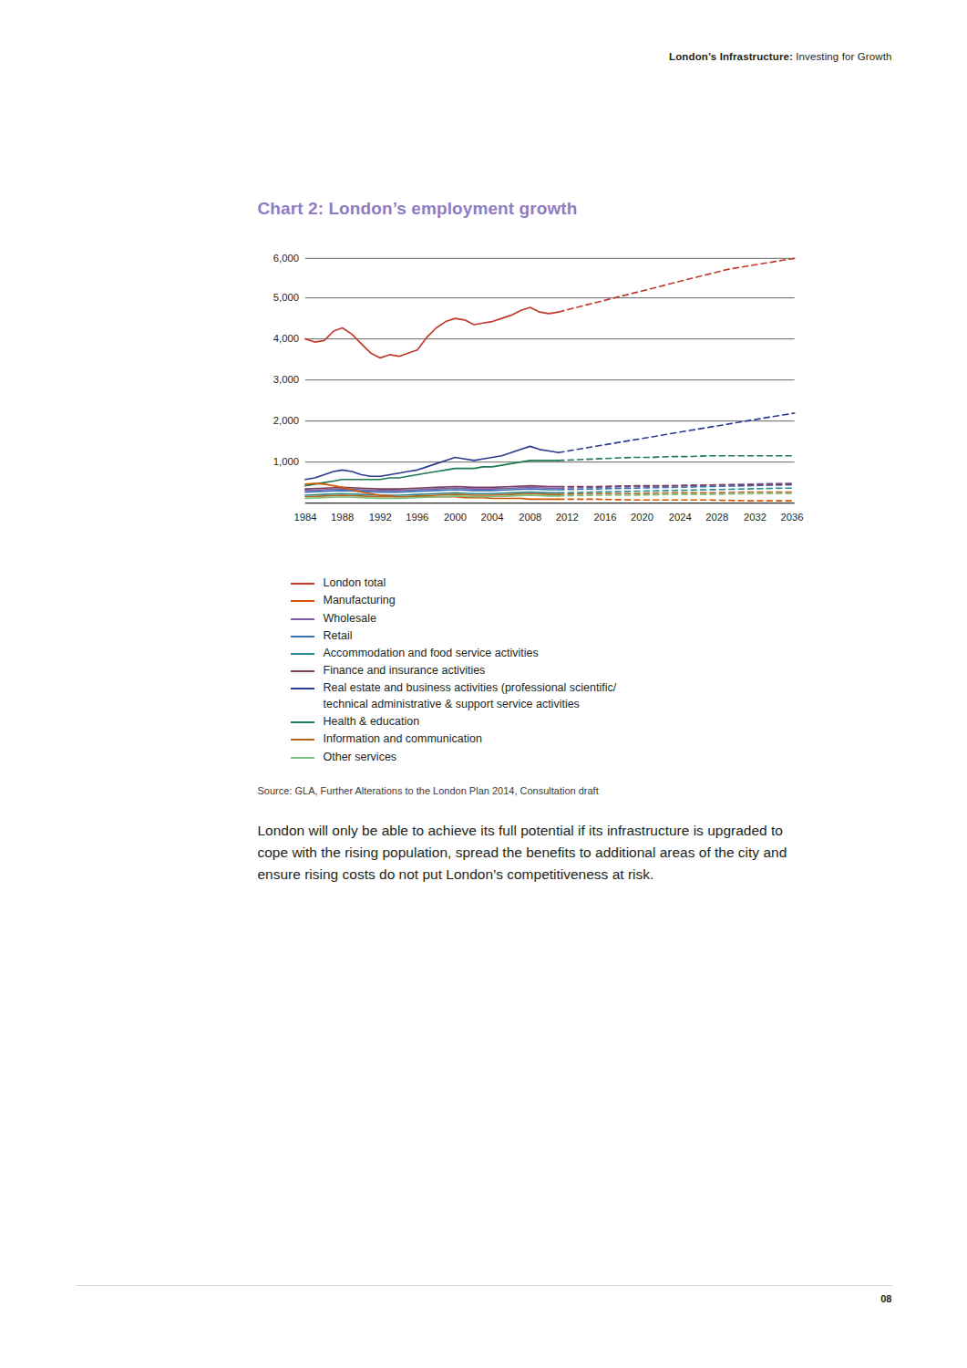London’s Infrastructure: Investing for Growth
Chart 2: London’s employment growth
6,000 5,000 4,000 3,000 2,000 1,000 1984 1988 1992 1996 2000 2004 2008 2012 2016 2020 2024 2028 2032 2036
London total
Manufacturing
Wholesale
Retail
Accommodation and food service activities
Finance and insurance activities
Real estate and business activities (professional scientific/technical administrative & support service activities
Health & education
Information and communication
Other services
Source: GLA, Further Alterations to the London Plan 2014, Consultation draft
London will only be able to achieve its full potential if its infrastructure is upgraded to cope with the rising population, spread the benefits to additional areas of the city and ensure rising costs do not put London’s competitiveness at risk.
08